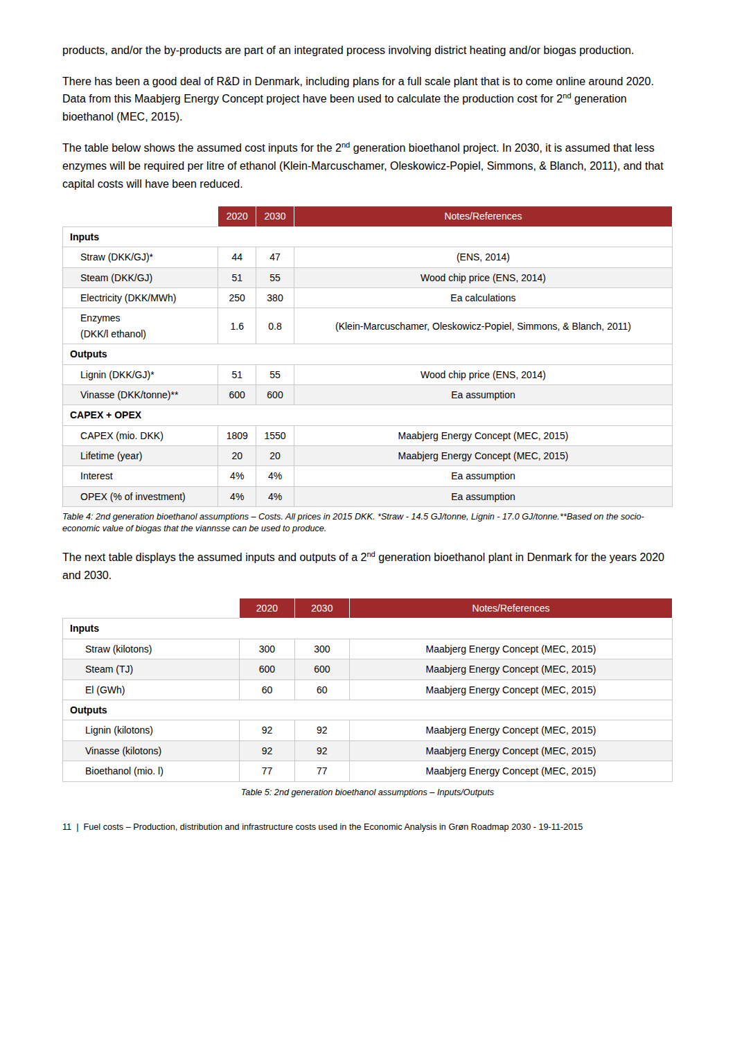products, and/or the by-products are part of an integrated process involving district heating and/or biogas production.
There has been a good deal of R&D in Denmark, including plans for a full scale plant that is to come online around 2020. Data from this Maabjerg Energy Concept project have been used to calculate the production cost for 2nd generation bioethanol (MEC, 2015).
The table below shows the assumed cost inputs for the 2nd generation bioethanol project. In 2030, it is assumed that less enzymes will be required per litre of ethanol (Klein-Marcuschamer, Oleskowicz-Popiel, Simmons, & Blanch, 2011), and that capital costs will have been reduced.
| | 2020 | 2030 | Notes/References |
| --- | --- | --- | --- |
| Inputs |
| | Straw (DKK/GJ)* | 44 | 47 | (ENS, 2014) |
| | Steam (DKK/GJ) | 51 | 55 | Wood chip price (ENS, 2014) |
| | Electricity (DKK/MWh) | 250 | 380 | Ea calculations |
| | Enzymes (DKK/l ethanol) | 1.6 | 0.8 | (Klein-Marcuschamer, Oleskowicz-Popiel, Simmons, & Blanch, 2011) |
| Outputs |
| | Lignin (DKK/GJ)* | 51 | 55 | Wood chip price (ENS, 2014) |
| | Vinasse (DKK/tonne)** | 600 | 600 | Ea assumption |
| CAPEX + OPEX |
| | CAPEX (mio. DKK) | 1809 | 1550 | Maabjerg Energy Concept (MEC, 2015) |
| | Lifetime (year) | 20 | 20 | Maabjerg Energy Concept (MEC, 2015) |
| | Interest | 4% | 4% | Ea assumption |
| | OPEX (% of investment) | 4% | 4% | Ea assumption |
Table 4: 2nd generation bioethanol assumptions – Costs. All prices in 2015 DKK. *Straw - 14.5 GJ/tonne, Lignin - 17.0 GJ/tonne.**Based on the socio-economic value of biogas that the viannsse can be used to produce.
The next table displays the assumed inputs and outputs of a 2nd generation bioethanol plant in Denmark for the years 2020 and 2030.
| | 2020 | 2030 | Notes/References |
| --- | --- | --- | --- |
| Inputs |
| | Straw (kilotons) | 300 | 300 | Maabjerg Energy Concept (MEC, 2015) |
| | Steam (TJ) | 600 | 600 | Maabjerg Energy Concept (MEC, 2015) |
| | El (GWh) | 60 | 60 | Maabjerg Energy Concept (MEC, 2015) |
| Outputs |
| | Lignin (kilotons) | 92 | 92 | Maabjerg Energy Concept (MEC, 2015) |
| | Vinasse (kilotons) | 92 | 92 | Maabjerg Energy Concept (MEC, 2015) |
| | Bioethanol (mio. l) | 77 | 77 | Maabjerg Energy Concept (MEC, 2015) |
Table 5: 2nd generation bioethanol assumptions – Inputs/Outputs
11 | Fuel costs – Production, distribution and infrastructure costs used in the Economic Analysis in Grøn Roadmap 2030 - 19-11-2015